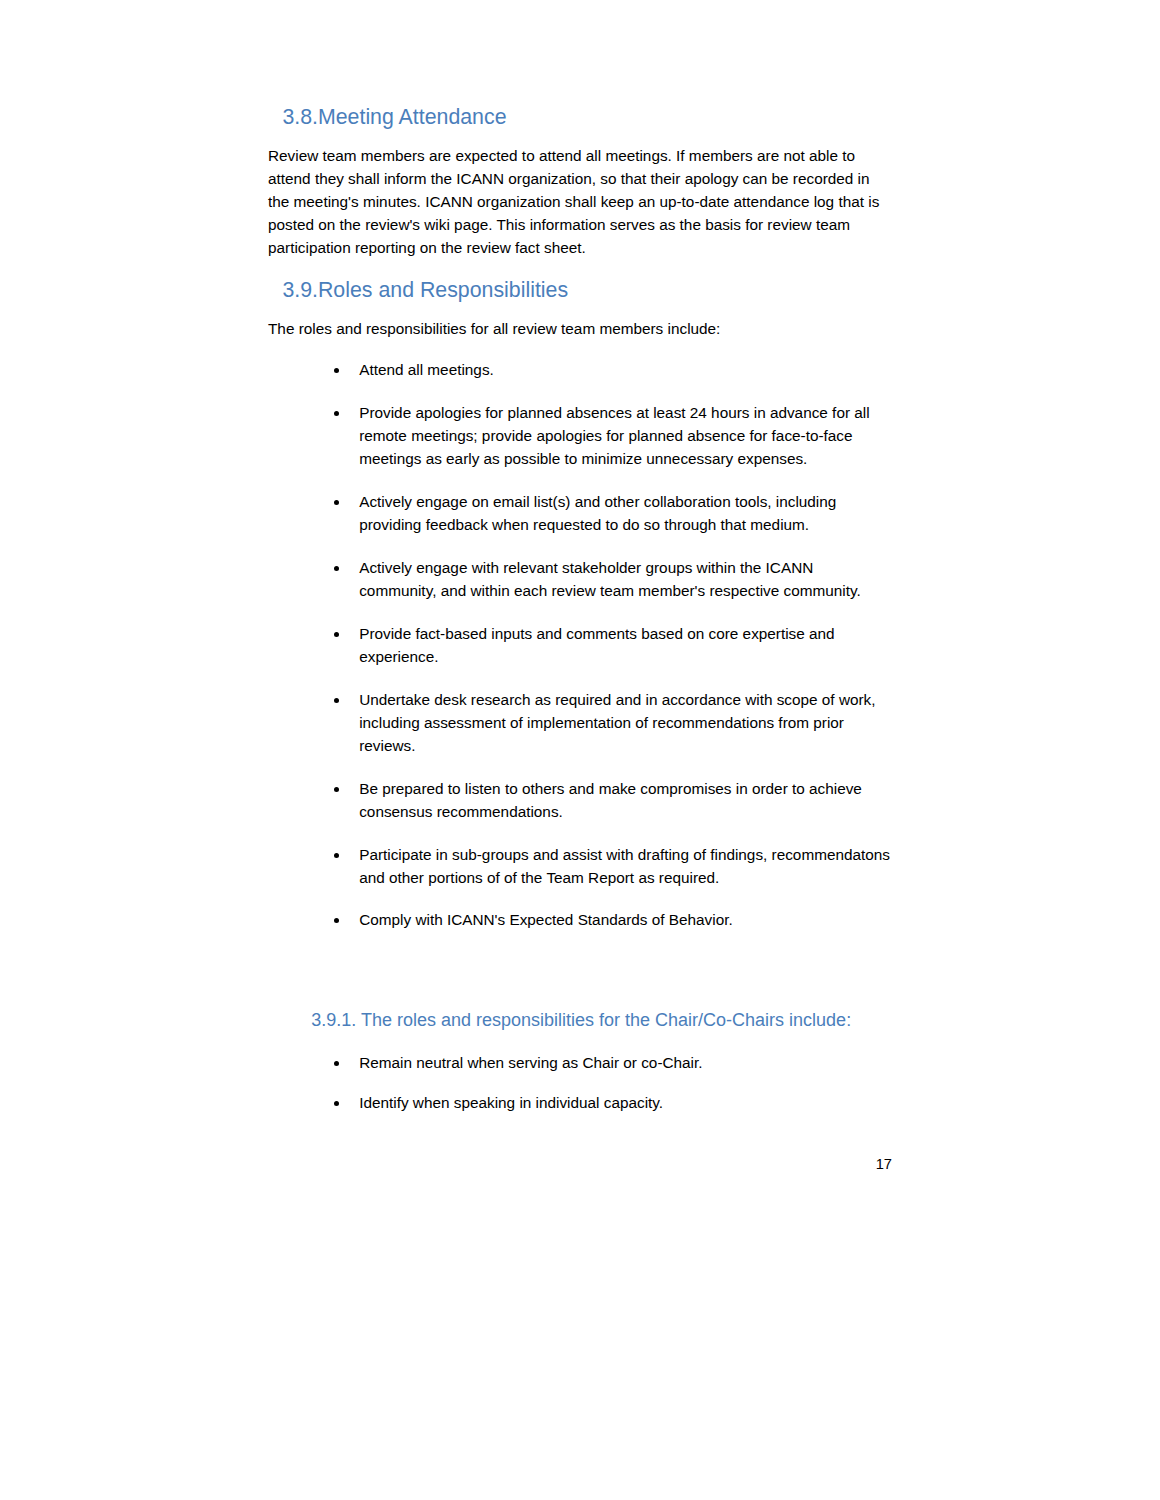3.8.Meeting Attendance
Review team members are expected to attend all meetings. If members are not able to attend they shall inform the ICANN organization, so that their apology can be recorded in the meeting's minutes. ICANN organization shall keep an up-to-date attendance log that is posted on the review's wiki page. This information serves as the basis for review team participation reporting on the review fact sheet.
3.9.Roles and Responsibilities
The roles and responsibilities for all review team members include:
Attend all meetings.
Provide apologies for planned absences at least 24 hours in advance for all remote meetings; provide apologies for planned absence for face-to-face meetings as early as possible to minimize unnecessary expenses.
Actively engage on email list(s) and other collaboration tools, including providing feedback when requested to do so through that medium.
Actively engage with relevant stakeholder groups within the ICANN community, and within each review team member's respective community.
Provide fact-based inputs and comments based on core expertise and experience.
Undertake desk research as required and in accordance with scope of work, including assessment of implementation of recommendations from prior reviews.
Be prepared to listen to others and make compromises in order to achieve consensus recommendations.
Participate in sub-groups and assist with drafting of findings, recommendatons and other portions of of the Team Report as required.
Comply with ICANN's Expected Standards of Behavior.
3.9.1. The roles and responsibilities for the Chair/Co-Chairs include:
Remain neutral when serving as Chair or co-Chair.
Identify when speaking in individual capacity.
17